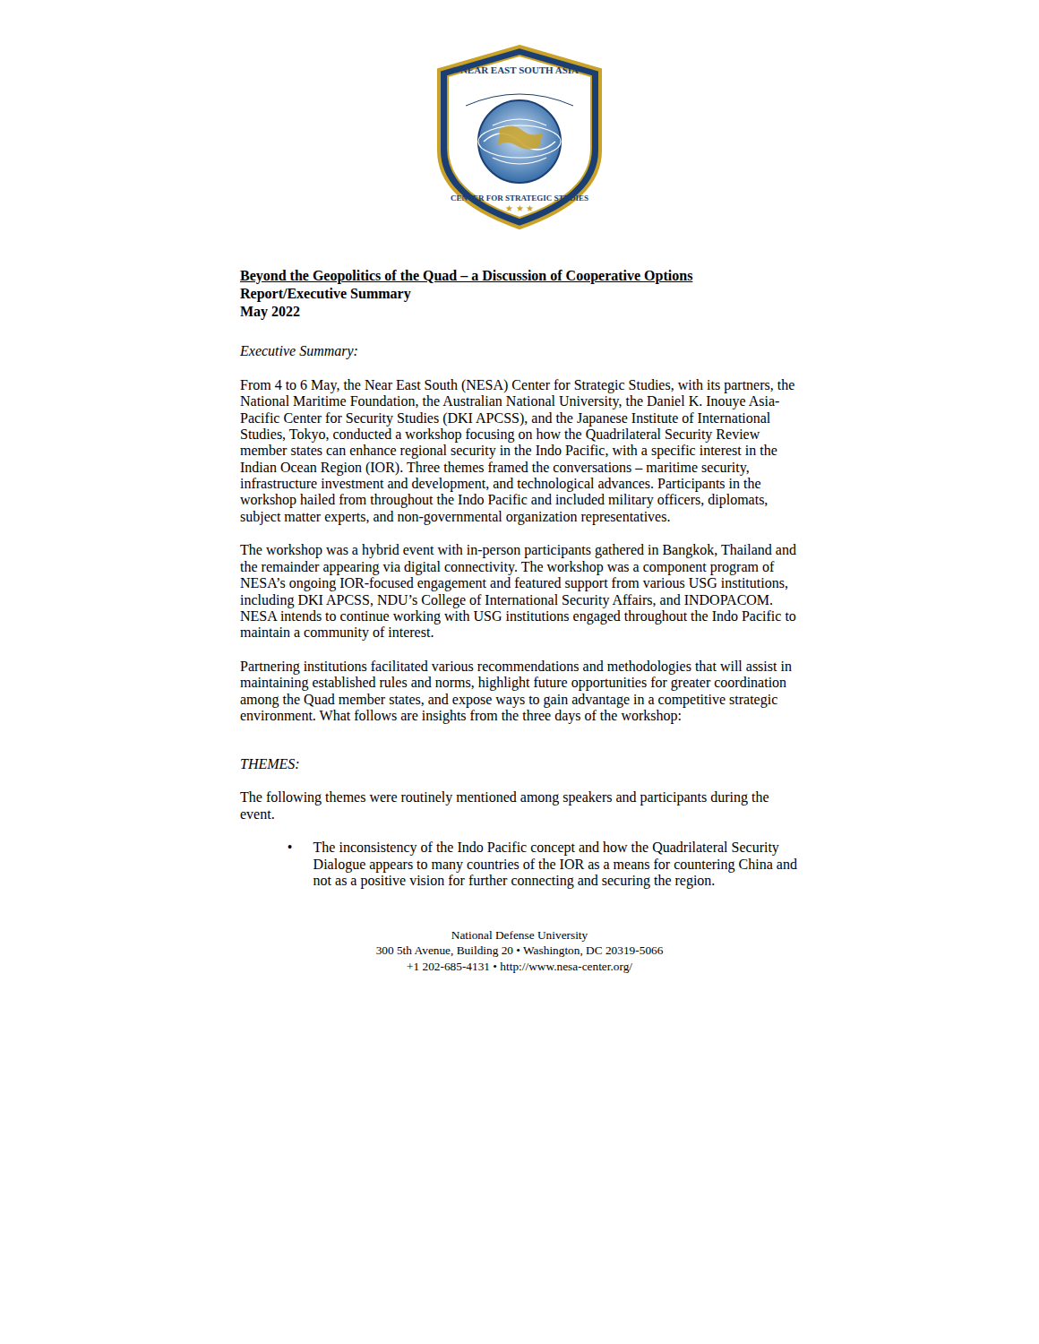Beyond the Geopolitics of the Quad – a Discussion of Cooperative Options
Report/Executive Summary
May 2022
Executive Summary:
From 4 to 6 May, the Near East South (NESA) Center for Strategic Studies, with its partners, the National Maritime Foundation, the Australian National University, the Daniel K. Inouye Asia-Pacific Center for Security Studies (DKI APCSS), and the Japanese Institute of International Studies, Tokyo, conducted a workshop focusing on how the Quadrilateral Security Review member states can enhance regional security in the Indo Pacific, with a specific interest in the Indian Ocean Region (IOR). Three themes framed the conversations – maritime security, infrastructure investment and development, and technological advances. Participants in the workshop hailed from throughout the Indo Pacific and included military officers, diplomats, subject matter experts, and non-governmental organization representatives.
The workshop was a hybrid event with in-person participants gathered in Bangkok, Thailand and the remainder appearing via digital connectivity. The workshop was a component program of NESA’s ongoing IOR-focused engagement and featured support from various USG institutions, including DKI APCSS, NDU’s College of International Security Affairs, and INDOPACOM. NESA intends to continue working with USG institutions engaged throughout the Indo Pacific to maintain a community of interest.
Partnering institutions facilitated various recommendations and methodologies that will assist in maintaining established rules and norms, highlight future opportunities for greater coordination among the Quad member states, and expose ways to gain advantage in a competitive strategic environment. What follows are insights from the three days of the workshop:
THEMES:
The following themes were routinely mentioned among speakers and participants during the event.
The inconsistency of the Indo Pacific concept and how the Quadrilateral Security Dialogue appears to many countries of the IOR as a means for countering China and not as a positive vision for further connecting and securing the region.
National Defense University
300 5th Avenue, Building 20 • Washington, DC 20319-5066
+1 202-685-4131 • http://www.nesa-center.org/